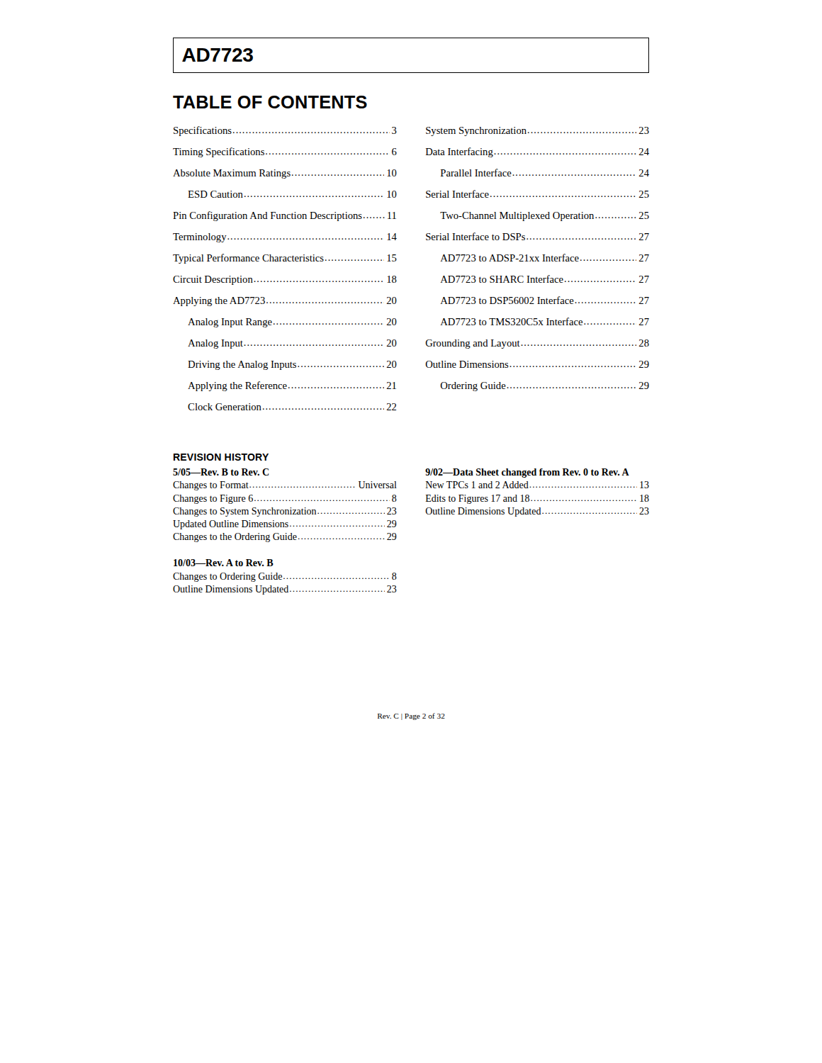AD7723
TABLE OF CONTENTS
Specifications.................................................................................................................................................................. 3
Timing Specifications.................................................................................................................................................................. 6
Absolute Maximum Ratings.................................................................................................................................................................. 10
ESD Caution.................................................................................................................................................................. 10
Pin Configuration And Function Descriptions.................................................................................................................................................................. 11
Terminology.................................................................................................................................................................. 14
Typical Performance Characteristics.................................................................................................................................................................. 15
Circuit Description.................................................................................................................................................................. 18
Applying the AD7723.................................................................................................................................................................. 20
Analog Input Range.................................................................................................................................................................. 20
Analog Input.................................................................................................................................................................. 20
Driving the Analog Inputs.................................................................................................................................................................. 20
Applying the Reference.................................................................................................................................................................. 21
Clock Generation.................................................................................................................................................................. 22
System Synchronization.................................................................................................................................................................. 23
Data Interfacing.................................................................................................................................................................. 24
Parallel Interface.................................................................................................................................................................. 24
Serial Interface.................................................................................................................................................................. 25
Two-Channel Multiplexed Operation.................................................................................................................................................................. 25
Serial Interface to DSPs.................................................................................................................................................................. 27
AD7723 to ADSP-21xx Interface.................................................................................................................................................................. 27
AD7723 to SHARC Interface.................................................................................................................................................................. 27
AD7723 to DSP56002 Interface.................................................................................................................................................................. 27
AD7723 to TMS320C5x Interface.................................................................................................................................................................. 27
Grounding and Layout.................................................................................................................................................................. 28
Outline Dimensions.................................................................................................................................................................. 29
Ordering Guide.................................................................................................................................................................. 29
REVISION HISTORY
5/05—Rev. B to Rev. C
Changes to Format.................................................................................................................................................................. Universal
Changes to Figure 6.................................................................................................................................................................. 8
Changes to System Synchronization.................................................................................................................................................................. 23
Updated Outline Dimensions.................................................................................................................................................................. 29
Changes to the Ordering Guide.................................................................................................................................................................. 29
10/03—Rev. A to Rev. B
Changes to Ordering Guide.................................................................................................................................................................. 8
Outline Dimensions Updated.................................................................................................................................................................. 23
9/02—Data Sheet changed from Rev. 0 to Rev. A
New TPCs 1 and 2 Added.................................................................................................................................................................. 13
Edits to Figures 17 and 18.................................................................................................................................................................. 18
Outline Dimensions Updated.................................................................................................................................................................. 23
Rev. C | Page 2 of 32